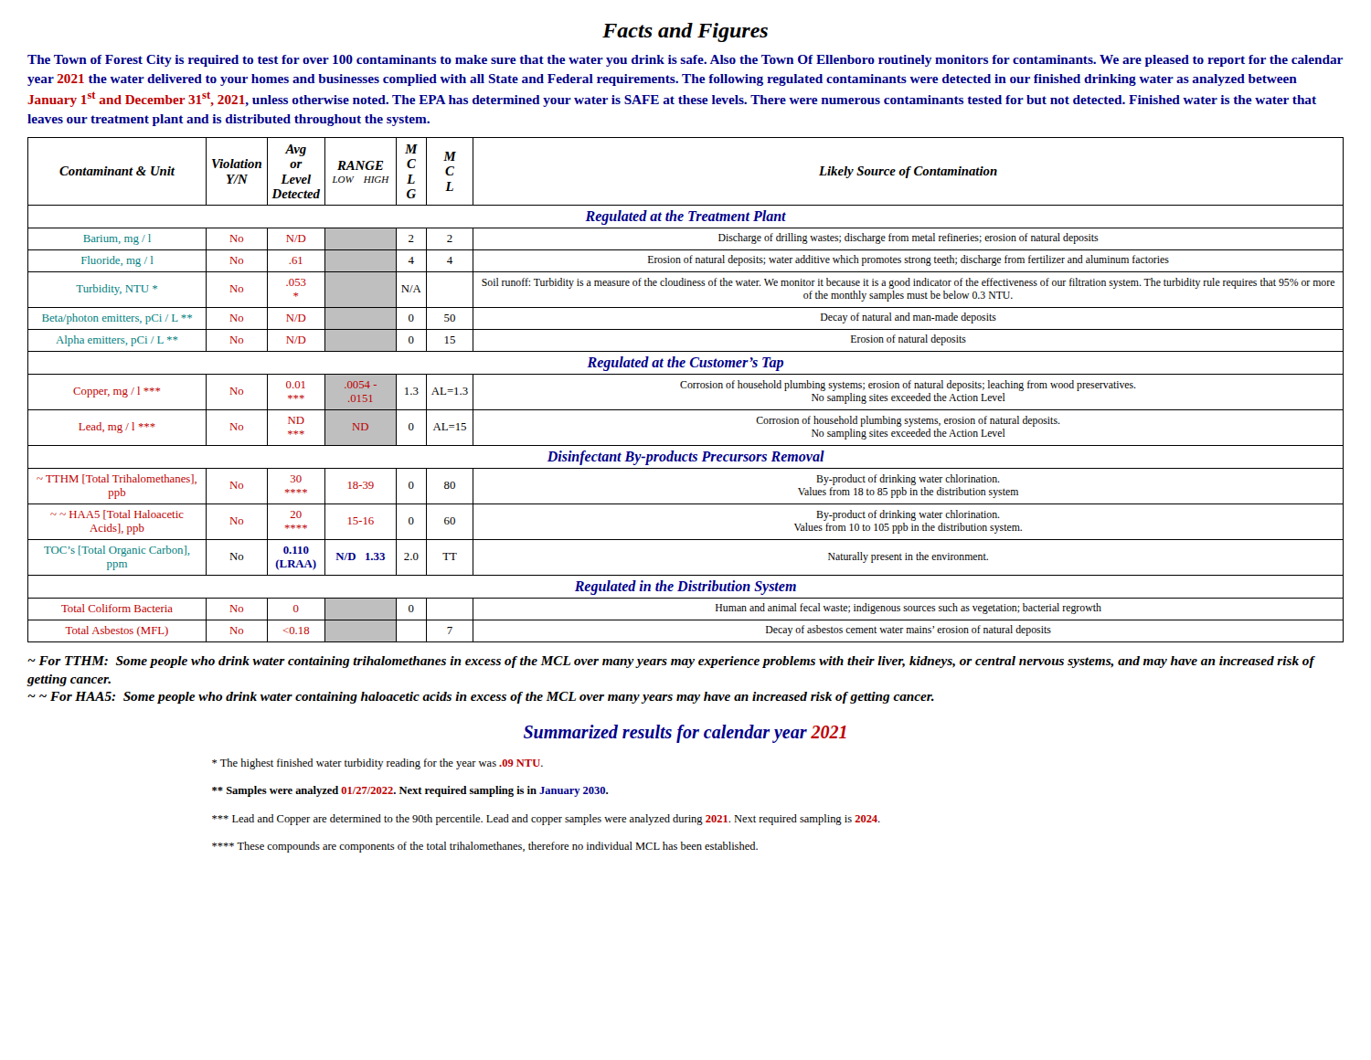Facts and Figures
The Town of Forest City is required to test for over 100 contaminants to make sure that the water you drink is safe. Also the Town Of Ellenboro routinely monitors for contaminants. We are pleased to report for the calendar year 2021 the water delivered to your homes and businesses complied with all State and Federal requirements. The following regulated contaminants were detected in our finished drinking water as analyzed between January 1st and December 31st, 2021, unless otherwise noted. The EPA has determined your water is SAFE at these levels. There were numerous contaminants tested for but not detected. Finished water is the water that leaves our treatment plant and is distributed throughout the system.
| Contaminant & Unit | Violation Y/N | Avg or Level Detected | RANGE LOW HIGH | M C L G | M C L | Likely Source of Contamination |
| --- | --- | --- | --- | --- | --- | --- |
| Regulated at the Treatment Plant |
| Barium, mg / l | No | N/D | | 2 | 2 | Discharge of drilling wastes; discharge from metal refineries; erosion of natural deposits |
| Fluoride, mg / l | No | .61 | | 4 | 4 | Erosion of natural deposits; water additive which promotes strong teeth; discharge from fertilizer and aluminum factories |
| Turbidity, NTU * | No | .053 * | | N/A | | Soil runoff: Turbidity is a measure of the cloudiness of the water. We monitor it because it is a good indicator of the effectiveness of our filtration system. The turbidity rule requires that 95% or more of the monthly samples must be below 0.3 NTU. |
| Beta/photon emitters, pCi / L ** | No | N/D | | 0 | 50 | Decay of natural and man-made deposits |
| Alpha emitters, pCi / L ** | No | N/D | | 0 | 15 | Erosion of natural deposits |
| Regulated at the Customer’s Tap |
| Copper, mg / l *** | No | 0.01 *** | .0054 - .0151 | 1.3 | AL=1.3 | Corrosion of household plumbing systems; erosion of natural deposits; leaching from wood preservatives. No sampling sites exceeded the Action Level |
| Lead, mg / l *** | No | ND *** | ND | 0 | AL=15 | Corrosion of household plumbing systems, erosion of natural deposits. No sampling sites exceeded the Action Level |
| Disinfectant By-products Precursors Removal |
| ~ TTHM [Total Trihalomethanes], ppb | No | 30 **** | 18-39 | 0 | 80 | By-product of drinking water chlorination. Values from 18 to 85 ppb in the distribution system |
| ~ ~ HAA5 [Total Haloacetic Acids], ppb | No | 20 **** | 15-16 | 0 | 60 | By-product of drinking water chlorination. Values from 10 to 105 ppb in the distribution system. |
| TOC’s [Total Organic Carbon], ppm | No | 0.110 (LRAA) | N/D 1.33 | 2.0 | TT | Naturally present in the environment. |
| Regulated in the Distribution System |
| Total Coliform Bacteria | No | 0 | | 0 | | Human and animal fecal waste; indigenous sources such as vegetation; bacterial regrowth |
| Total Asbestos (MFL) | No | <0.18 | | | 7 | Decay of asbestos cement water mains’ erosion of natural deposits |
~ For TTHM: Some people who drink water containing trihalomethanes in excess of the MCL over many years may experience problems with their liver, kidneys, or central nervous systems, and may have an increased risk of getting cancer.
~ ~ For HAA5: Some people who drink water containing haloacetic acids in excess of the MCL over many years may have an increased risk of getting cancer.
Summarized results for calendar year 2021
* The highest finished water turbidity reading for the year was .09 NTU.
** Samples were analyzed 01/27/2022. Next required sampling is in January 2030.
*** Lead and Copper are determined to the 90th percentile. Lead and copper samples were analyzed during 2021. Next required sampling is 2024.
**** These compounds are components of the total trihalomethanes, therefore no individual MCL has been established.